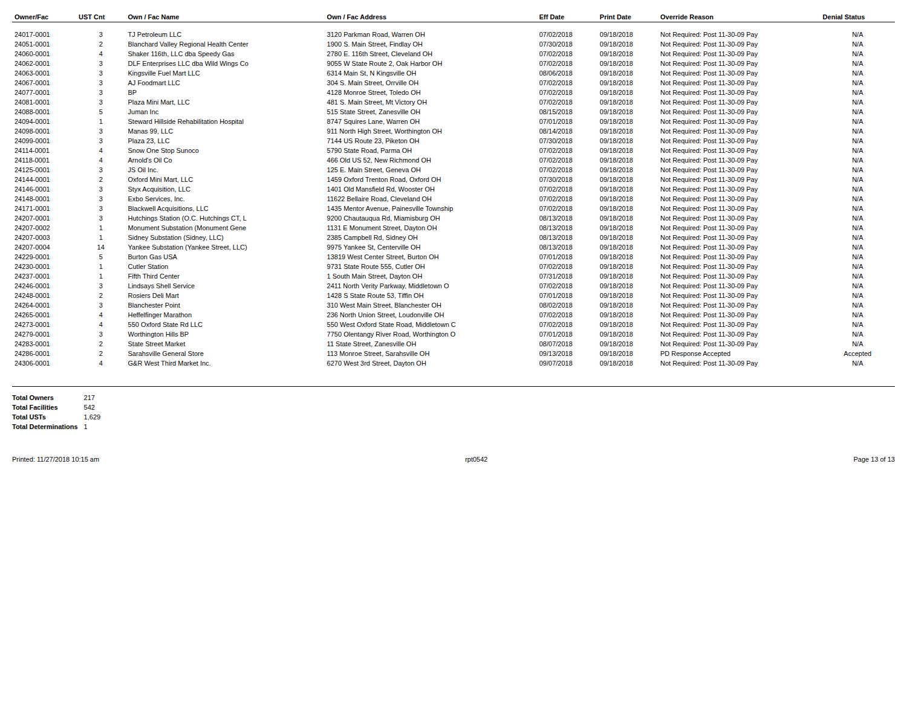| Owner/Fac | UST Cnt | Own / Fac Name | Own / Fac Address | Eff Date | Print Date | Override Reason | Denial Status |
| --- | --- | --- | --- | --- | --- | --- | --- |
| 24017-0001 | 3 | TJ Petroleum LLC | 3120 Parkman Road, Warren OH | 07/02/2018 | 09/18/2018 | Not Required: Post 11-30-09 Pay | N/A |
| 24051-0001 | 2 | Blanchard Valley Regional Health Center | 1900 S. Main Street, Findlay OH | 07/30/2018 | 09/18/2018 | Not Required: Post 11-30-09 Pay | N/A |
| 24060-0001 | 4 | Shaker 116th, LLC dba Speedy Gas | 2780 E. 116th Street, Cleveland OH | 07/02/2018 | 09/18/2018 | Not Required: Post 11-30-09 Pay | N/A |
| 24062-0001 | 3 | DLF Enterprises LLC dba Wild Wings Co | 9055 W State Route 2, Oak Harbor OH | 07/02/2018 | 09/18/2018 | Not Required: Post 11-30-09 Pay | N/A |
| 24063-0001 | 3 | Kingsville Fuel Mart LLC | 6314 Main St, N Kingsville OH | 08/06/2018 | 09/18/2018 | Not Required: Post 11-30-09 Pay | N/A |
| 24067-0001 | 3 | AJ Foodmart LLC | 304 S. Main Street, Orrville OH | 07/02/2018 | 09/18/2018 | Not Required: Post 11-30-09 Pay | N/A |
| 24077-0001 | 3 | BP | 4128 Monroe Street, Toledo OH | 07/02/2018 | 09/18/2018 | Not Required: Post 11-30-09 Pay | N/A |
| 24081-0001 | 3 | Plaza Mini Mart, LLC | 481 S. Main Street, Mt Victory OH | 07/02/2018 | 09/18/2018 | Not Required: Post 11-30-09 Pay | N/A |
| 24088-0001 | 5 | Juman Inc | 515 State Street, Zanesville OH | 08/15/2018 | 09/18/2018 | Not Required: Post 11-30-09 Pay | N/A |
| 24094-0001 | 1 | Steward Hillside Rehabilitation Hospital | 8747 Squires Lane, Warren OH | 07/01/2018 | 09/18/2018 | Not Required: Post 11-30-09 Pay | N/A |
| 24098-0001 | 3 | Manas 99, LLC | 911 North High Street, Worthington OH | 08/14/2018 | 09/18/2018 | Not Required: Post 11-30-09 Pay | N/A |
| 24099-0001 | 3 | Plaza 23, LLC | 7144 US Route 23, Piketon OH | 07/30/2018 | 09/18/2018 | Not Required: Post 11-30-09 Pay | N/A |
| 24114-0001 | 4 | Snow One Stop Sunoco | 5790 State Road, Parma OH | 07/02/2018 | 09/18/2018 | Not Required: Post 11-30-09 Pay | N/A |
| 24118-0001 | 4 | Arnold's Oil Co | 466 Old US 52, New Richmond OH | 07/02/2018 | 09/18/2018 | Not Required: Post 11-30-09 Pay | N/A |
| 24125-0001 | 3 | JS Oil Inc. | 125 E. Main Street, Geneva OH | 07/02/2018 | 09/18/2018 | Not Required: Post 11-30-09 Pay | N/A |
| 24144-0001 | 2 | Oxford Mini Mart, LLC | 1459 Oxford Trenton Road, Oxford OH | 07/30/2018 | 09/18/2018 | Not Required: Post 11-30-09 Pay | N/A |
| 24146-0001 | 3 | Styx Acquisition, LLC | 1401 Old Mansfield Rd, Wooster OH | 07/02/2018 | 09/18/2018 | Not Required: Post 11-30-09 Pay | N/A |
| 24148-0001 | 3 | Exbo Services, Inc. | 11622 Bellaire Road, Cleveland OH | 07/02/2018 | 09/18/2018 | Not Required: Post 11-30-09 Pay | N/A |
| 24171-0001 | 3 | Blackwell Acquisitions, LLC | 1435 Mentor Avenue, Painesville Township | 07/02/2018 | 09/18/2018 | Not Required: Post 11-30-09 Pay | N/A |
| 24207-0001 | 3 | Hutchings Station (O.C. Hutchings CT, L | 9200 Chautauqua Rd, Miamisburg OH | 08/13/2018 | 09/18/2018 | Not Required: Post 11-30-09 Pay | N/A |
| 24207-0002 | 1 | Monument Substation (Monument Gene | 1131 E Monument Street, Dayton OH | 08/13/2018 | 09/18/2018 | Not Required: Post 11-30-09 Pay | N/A |
| 24207-0003 | 1 | Sidney Substation (Sidney, LLC) | 2385 Campbell Rd, Sidney OH | 08/13/2018 | 09/18/2018 | Not Required: Post 11-30-09 Pay | N/A |
| 24207-0004 | 14 | Yankee Substation (Yankee Street, LLC) | 9975 Yankee St, Centerville OH | 08/13/2018 | 09/18/2018 | Not Required: Post 11-30-09 Pay | N/A |
| 24229-0001 | 5 | Burton Gas USA | 13819 West Center Street, Burton OH | 07/01/2018 | 09/18/2018 | Not Required: Post 11-30-09 Pay | N/A |
| 24230-0001 | 1 | Cutler Station | 9731 State Route 555, Cutler OH | 07/02/2018 | 09/18/2018 | Not Required: Post 11-30-09 Pay | N/A |
| 24237-0001 | 1 | Fifth Third Center | 1 South Main Street, Dayton OH | 07/31/2018 | 09/18/2018 | Not Required: Post 11-30-09 Pay | N/A |
| 24246-0001 | 3 | Lindsays Shell Service | 2411 North Verity Parkway, Middletown O | 07/02/2018 | 09/18/2018 | Not Required: Post 11-30-09 Pay | N/A |
| 24248-0001 | 2 | Rosiers Deli Mart | 1428 S State Route 53, Tiffin OH | 07/01/2018 | 09/18/2018 | Not Required: Post 11-30-09 Pay | N/A |
| 24264-0001 | 3 | Blanchester Point | 310 West Main Street, Blanchester OH | 08/02/2018 | 09/18/2018 | Not Required: Post 11-30-09 Pay | N/A |
| 24265-0001 | 4 | Heffelfinger Marathon | 236 North Union Street, Loudonville OH | 07/02/2018 | 09/18/2018 | Not Required: Post 11-30-09 Pay | N/A |
| 24273-0001 | 4 | 550 Oxford State Rd LLC | 550 West Oxford State Road, Middletown C | 07/02/2018 | 09/18/2018 | Not Required: Post 11-30-09 Pay | N/A |
| 24279-0001 | 3 | Worthington Hills BP | 7750 Olentangy River Road, Worthington O | 07/01/2018 | 09/18/2018 | Not Required: Post 11-30-09 Pay | N/A |
| 24283-0001 | 2 | State Street Market | 11 State Street, Zanesville OH | 08/07/2018 | 09/18/2018 | Not Required: Post 11-30-09 Pay | N/A |
| 24286-0001 | 2 | Sarahsville General Store | 113 Monroe Street, Sarahsville OH | 09/13/2018 | 09/18/2018 | PD Response Accepted | Accepted |
| 24306-0001 | 4 | G&R West Third Market Inc. | 6270 West 3rd Street, Dayton OH | 09/07/2018 | 09/18/2018 | Not Required: Post 11-30-09 Pay | N/A |
| Total Owners | 217 |
| Total Facilities | 542 |
| Total USTs | 1,629 |
| Total Determinations | 1 |
Printed: 11/27/2018 10:15 am
rpt0542
Page 13 of 13